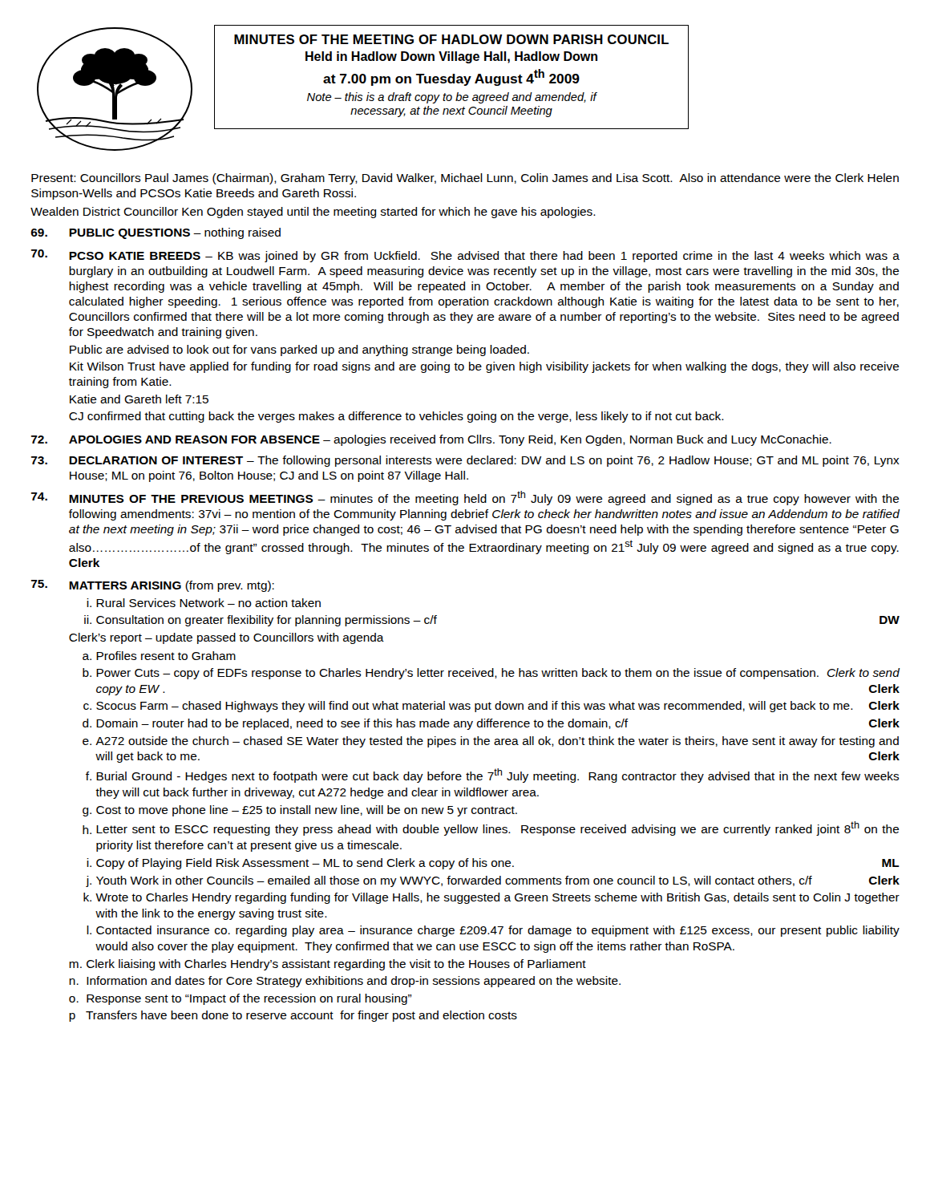MINUTES OF THE MEETING OF HADLOW DOWN PARISH COUNCIL
Held in Hadlow Down Village Hall, Hadlow Down
at 7.00 pm on Tuesday August 4th 2009
Note – this is a draft copy to be agreed and amended, if
necessary, at the next Council Meeting
Present: Councillors Paul James (Chairman), Graham Terry, David Walker, Michael Lunn, Colin James and Lisa Scott. Also in attendance were the Clerk Helen Simpson-Wells and PCSOs Katie Breeds and Gareth Rossi.
Wealden District Councillor Ken Ogden stayed until the meeting started for which he gave his apologies.
69.
Public questions – nothing raised
70.
PCSO Katie Breeds – KB was joined by GR from Uckfield. She advised that there had been 1 reported crime in the last 4 weeks which was a burglary in an outbuilding at Loudwell Farm. A speed measuring device was recently set up in the village, most cars were travelling in the mid 30s, the highest recording was a vehicle travelling at 45mph. Will be repeated in October. A member of the parish took measurements on a Sunday and calculated higher speeding. 1 serious offence was reported from operation crackdown although Katie is waiting for the latest data to be sent to her, Councillors confirmed that there will be a lot more coming through as they are aware of a number of reporting’s to the website. Sites need to be agreed for Speedwatch and training given.
Public are advised to look out for vans parked up and anything strange being loaded.
Kit Wilson Trust have applied for funding for road signs and are going to be given high visibility jackets for when walking the dogs, they will also receive training from Katie.
Katie and Gareth left 7:15
CJ confirmed that cutting back the verges makes a difference to vehicles going on the verge, less likely to if not cut back.
72.
Apologies and reason for absence – apologies received from Cllrs. Tony Reid, Ken Ogden, Norman Buck and Lucy McConachie.
73.
Declaration of interest – The following personal interests were declared: DW and LS on point 76, 2 Hadlow House; GT and ML point 76, Lynx House; ML on point 76, Bolton House; CJ and LS on point 87 Village Hall.
74.
Minutes of the previous meetings – minutes of the meeting held on 7th July 09 were agreed and signed as a true copy however with the following amendments: 37vi – no mention of the Community Planning debrief Clerk to check her handwritten notes and issue an Addendum to be ratified at the next meeting in Sep; 37ii – word price changed to cost; 46 – GT advised that PG doesn’t need help with the spending therefore sentence “Peter G also……………………of the grant” crossed through. The minutes of the Extraordinary meeting on 21st July 09 were agreed and signed as a true copy. Clerk
75.
Matters arising (from prev. mtg):
Rural Services Network – no action taken
Consultation on greater flexibility for planning permissions – c/f DW
Clerk’s report – update passed to Councillors with agenda
Profiles resent to Graham
Power Cuts – copy of EDFs response to Charles Hendry’s letter received, he has written back to them on the issue of compensation. Clerk to send copy to EW . Clerk
Scocus Farm – chased Highways they will find out what material was put down and if this was what was recommended, will get back to me. Clerk
Domain – router had to be replaced, need to see if this has made any difference to the domain, c/f Clerk
A272 outside the church – chased SE Water they tested the pipes in the area all ok, don’t think the water is theirs, have sent it away for testing and will get back to me. Clerk
Burial Ground - Hedges next to footpath were cut back day before the 7th July meeting. Rang contractor they advised that in the next few weeks they will cut back further in driveway, cut A272 hedge and clear in wildflower area.
Cost to move phone line – £25 to install new line, will be on new 5 yr contract.
Letter sent to ESCC requesting they press ahead with double yellow lines. Response received advising we are currently ranked joint 8th on the priority list therefore can’t at present give us a timescale.
Copy of Playing Field Risk Assessment – ML to send Clerk a copy of his one. ML
Youth Work in other Councils – emailed all those on my WWYC, forwarded comments from one council to LS, will contact others, c/f Clerk
Wrote to Charles Hendry regarding funding for Village Halls, he suggested a Green Streets scheme with British Gas, details sent to Colin J together with the link to the energy saving trust site.
Contacted insurance co. regarding play area – insurance charge £209.47 for damage to equipment with £125 excess, our present public liability would also cover the play equipment. They confirmed that we can use ESCC to sign off the items rather than RoSPA.
m. Clerk liaising with Charles Hendry’s assistant regarding the visit to the Houses of Parliament
n. Information and dates for Core Strategy exhibitions and drop-in sessions appeared on the website.
o. Response sent to “Impact of the recession on rural housing”
p Transfers have been done to reserve account for finger post and election costs